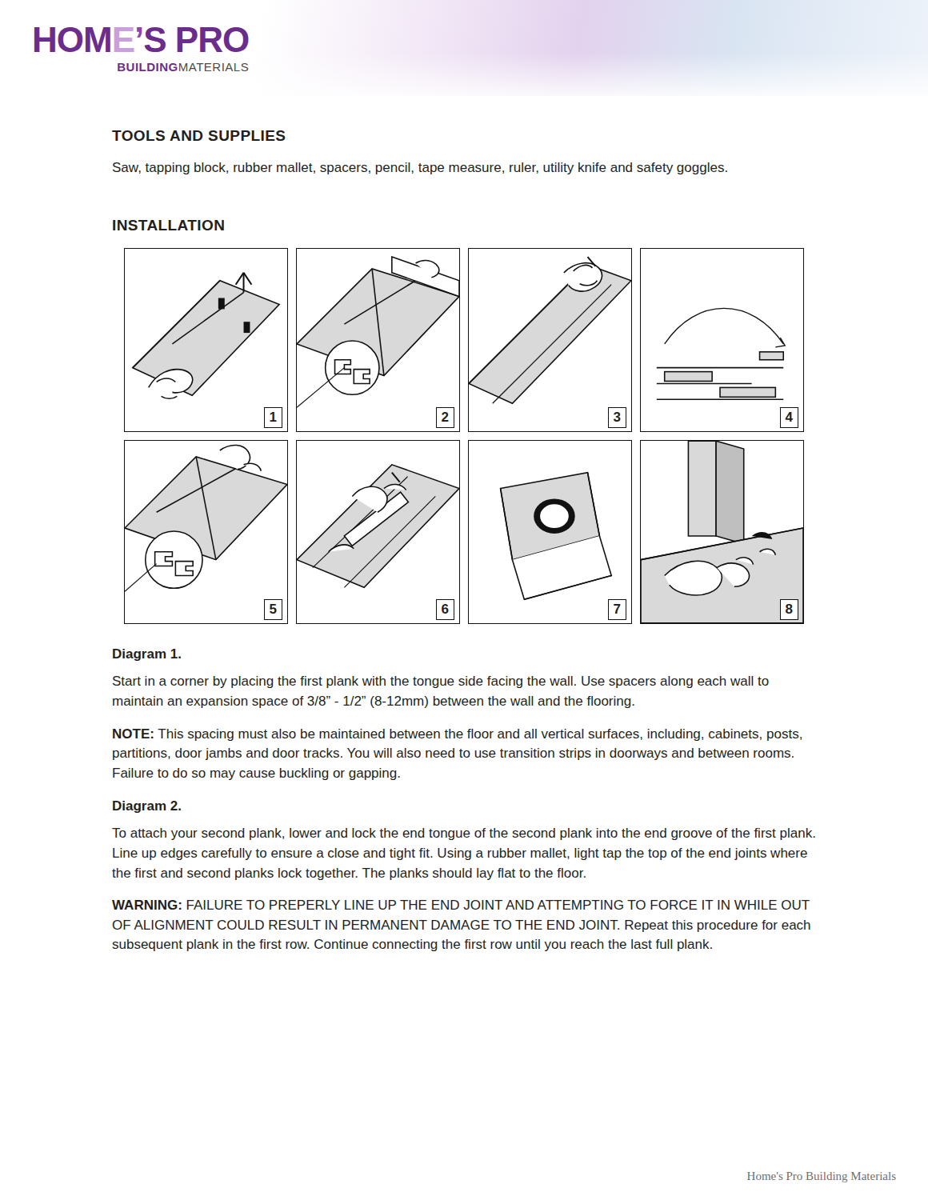HOME’S PRO
BUILDINGMATERIALS
TOOLS AND SUPPLIES
Saw, tapping block, rubber mallet, spacers, pencil, tape measure, ruler, utility knife and safety goggles.
INSTALLATION
1
2
3
4
5
6
7
8
Diagram 1.
Start in a corner by placing the first plank with the tongue side facing the wall. Use spacers along each wall to maintain an expansion space of 3/8” - 1/2” (8-12mm) between the wall and the flooring.
NOTE: This spacing must also be maintained between the floor and all vertical surfaces, including, cabinets, posts, partitions, door jambs and door tracks. You will also need to use transition strips in doorways and between rooms. Failure to do so may cause buckling or gapping.
Diagram 2.
To attach your second plank, lower and lock the end tongue of the second plank into the end groove of the first plank. Line up edges carefully to ensure a close and tight fit. Using a rubber mallet, light tap the top of the end joints where the first and second planks lock together. The planks should lay flat to the floor.
WARNING: Failure to preperly line up the end joint and attempting to force it in while out of alignment could result in permanent damage to the end joint. Repeat this procedure for each subsequent plank in the first row. Continue connecting the first row until you reach the last full plank.
Home's Pro Building Materials